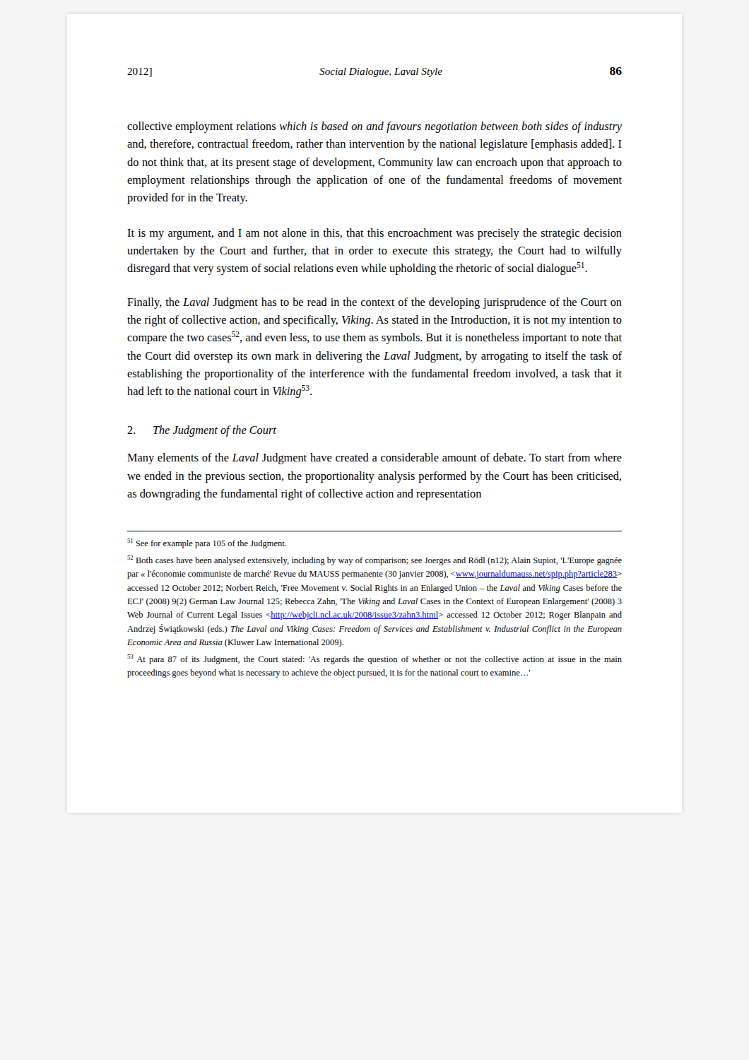2012] Social Dialogue, Laval Style 86
collective employment relations which is based on and favours negotiation between both sides of industry and, therefore, contractual freedom, rather than intervention by the national legislature [emphasis added]. I do not think that, at its present stage of development, Community law can encroach upon that approach to employment relationships through the application of one of the fundamental freedoms of movement provided for in the Treaty.
It is my argument, and I am not alone in this, that this encroachment was precisely the strategic decision undertaken by the Court and further, that in order to execute this strategy, the Court had to wilfully disregard that very system of social relations even while upholding the rhetoric of social dialogue51.
Finally, the Laval Judgment has to be read in the context of the developing jurisprudence of the Court on the right of collective action, and specifically, Viking. As stated in the Introduction, it is not my intention to compare the two cases52, and even less, to use them as symbols. But it is nonetheless important to note that the Court did overstep its own mark in delivering the Laval Judgment, by arrogating to itself the task of establishing the proportionality of the interference with the fundamental freedom involved, a task that it had left to the national court in Viking53.
2. The Judgment of the Court
Many elements of the Laval Judgment have created a considerable amount of debate. To start from where we ended in the previous section, the proportionality analysis performed by the Court has been criticised, as downgrading the fundamental right of collective action and representation
51 See for example para 105 of the Judgment.
52 Both cases have been analysed extensively, including by way of comparison; see Joerges and Rödl (n12); Alain Supiot, 'L'Europe gagnée par « l'économie communiste de marché' Revue du MAUSS permanente (30 janvier 2008), <www.journaldumauss.net/spip.php?article283> accessed 12 October 2012; Norbert Reich, 'Free Movement v. Social Rights in an Enlarged Union – the Laval and Viking Cases before the ECJ' (2008) 9(2) German Law Journal 125; Rebecca Zahn, 'The Viking and Laval Cases in the Context of European Enlargement' (2008) 3 Web Journal of Current Legal Issues <http://webjcli.ncl.ac.uk/2008/issue3/zahn3.html> accessed 12 October 2012; Roger Blanpain and Andrzej Świątkowski (eds.) The Laval and Viking Cases: Freedom of Services and Establishment v. Industrial Conflict in the European Economic Area and Russia (Kluwer Law International 2009).
53 At para 87 of its Judgment, the Court stated: 'As regards the question of whether or not the collective action at issue in the main proceedings goes beyond what is necessary to achieve the object pursued, it is for the national court to examine…'